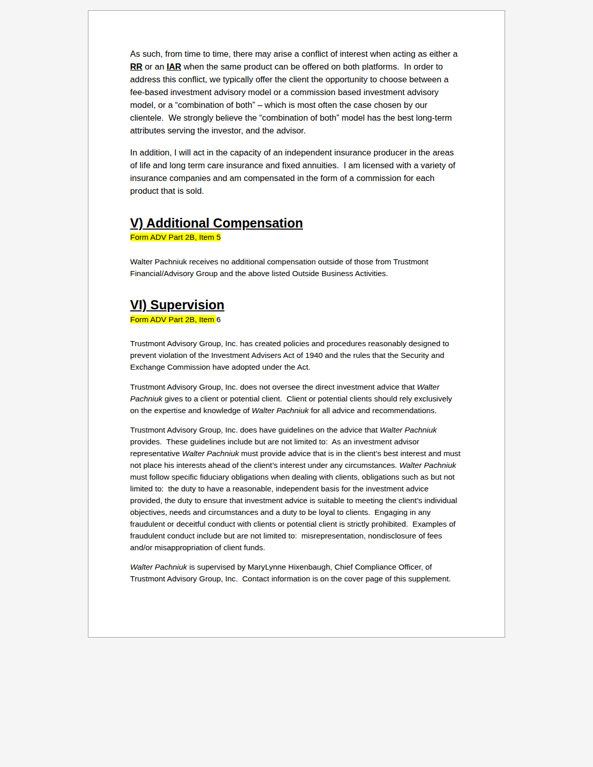As such, from time to time, there may arise a conflict of interest when acting as either a RR or an IAR when the same product can be offered on both platforms. In order to address this conflict, we typically offer the client the opportunity to choose between a fee-based investment advisory model or a commission based investment advisory model, or a “combination of both” – which is most often the case chosen by our clientele. We strongly believe the “combination of both” model has the best long-term attributes serving the investor, and the advisor.
In addition, I will act in the capacity of an independent insurance producer in the areas of life and long term care insurance and fixed annuities. I am licensed with a variety of insurance companies and am compensated in the form of a commission for each product that is sold.
V) Additional Compensation
Form ADV Part 2B, Item 5
Walter Pachniuk receives no additional compensation outside of those from Trustmont Financial/Advisory Group and the above listed Outside Business Activities.
VI) Supervision
Form ADV Part 2B, Item 6
Trustmont Advisory Group, Inc. has created policies and procedures reasonably designed to prevent violation of the Investment Advisers Act of 1940 and the rules that the Security and Exchange Commission have adopted under the Act.
Trustmont Advisory Group, Inc. does not oversee the direct investment advice that Walter Pachniuk gives to a client or potential client. Client or potential clients should rely exclusively on the expertise and knowledge of Walter Pachniuk for all advice and recommendations.
Trustmont Advisory Group, Inc. does have guidelines on the advice that Walter Pachniuk provides. These guidelines include but are not limited to: As an investment advisor representative Walter Pachniuk must provide advice that is in the client’s best interest and must not place his interests ahead of the client’s interest under any circumstances. Walter Pachniuk must follow specific fiduciary obligations when dealing with clients, obligations such as but not limited to: the duty to have a reasonable, independent basis for the investment advice provided, the duty to ensure that investment advice is suitable to meeting the client’s individual objectives, needs and circumstances and a duty to be loyal to clients. Engaging in any fraudulent or deceitful conduct with clients or potential client is strictly prohibited. Examples of fraudulent conduct include but are not limited to: misrepresentation, nondisclosure of fees and/or misappropriation of client funds.
Walter Pachniuk is supervised by MaryLynne Hixenbaugh, Chief Compliance Officer, of Trustmont Advisory Group, Inc. Contact information is on the cover page of this supplement.